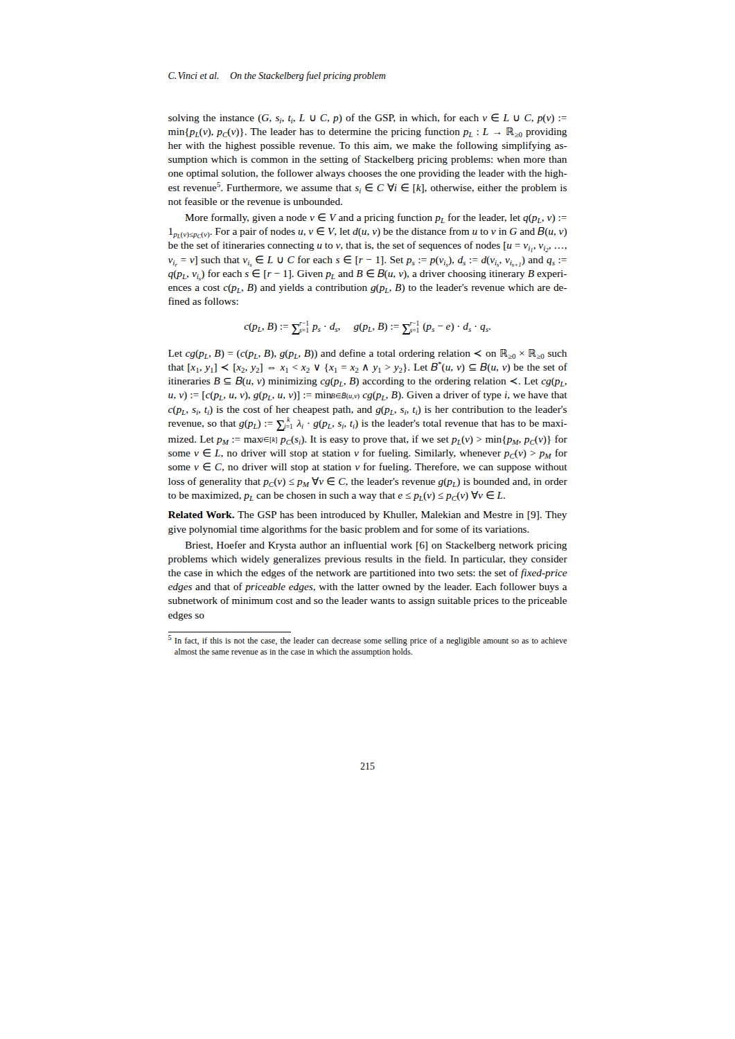C. Vinci et al. On the Stackelberg fuel pricing problem
solving the instance (G, si, ti, L ∪ C, p) of the GSP, in which, for each v ∈ L ∪ C, p(v) := min{pL(v), pC(v)}. The leader has to determine the pricing function pL : L → ℝ≥0 providing her with the highest possible revenue. To this aim, we make the following simplifying assumption which is common in the setting of Stackelberg pricing problems: when more than one optimal solution, the follower always chooses the one providing the leader with the highest revenue5. Furthermore, we assume that si ∈ C ∀i ∈ [k], otherwise, either the problem is not feasible or the revenue is unbounded.
More formally, given a node v ∈ V and a pricing function pL for the leader, let q(pL, v) := 1pL(v)≤pC(v). For a pair of nodes u, v ∈ V, let d(u, v) be the distance from u to v in G and 𝐵(u, v) be the set of itineraries connecting u to v, that is, the set of sequences of nodes [u = vi1, vi2, …, vir = v] such that vis ∈ L ∪ C for each s ∈ [r − 1]. Set ps := p(vis), ds := d(vis, vis+1) and qs := q(pL, vis) for each s ∈ [r − 1]. Given pL and B ∈ 𝐵(u, v), a driver choosing itinerary B experiences a cost c(pL, B) and yields a contribution g(pL, B) to the leader's revenue which are defined as follows:
c(pL, B) := Σr−1 s=1 ps · ds, g(pL, B) := Σr−1 s=1 (ps − e) · ds · qs.
Let cg(pL, B) = (c(pL, B), g(pL, B)) and define a total ordering relation ≺ on ℝ≥0 × ℝ≥0 such that [x1, y1] ≺ [x2, y2] ⇔ x1 < x2 ∨ {x1 = x2 ∧ y1 > y2}. Let 𝐵*(u, v) ⊆ 𝐵(u, v) be the set of itineraries B ⊆ 𝐵(u, v) minimizing cg(pL, B) according to the ordering relation ≺. Let cg(pL, u, v) := [c(pL, u, v), g(pL, u, v)] := minB∈𝐵(u,v) cg(pL, B). Given a driver of type i, we have that c(pL, si, ti) is the cost of her cheapest path, and g(pL, si, ti) is her contribution to the leader's revenue, so that g(pL) := Σki=1 λi · g(pL, si, ti) is the leader's total revenue that has to be maximized. Let pM := maxi∈[k] pC(si). It is easy to prove that, if we set pL(v) > min{pM, pC(v)} for some v ∈ L, no driver will stop at station v for fueling. Similarly, whenever pC(v) > pM for some v ∈ C, no driver will stop at station v for fueling. Therefore, we can suppose without loss of generality that pC(v) ≤ pM ∀v ∈ C, the leader's revenue g(pL) is bounded and, in order to be maximized, pL can be chosen in such a way that e ≤ pL(v) ≤ pC(v) ∀v ∈ L.
Related Work. The GSP has been introduced by Khuller, Malekian and Mestre in [9]. They give polynomial time algorithms for the basic problem and for some of its variations.
Briest, Hoefer and Krysta author an influential work [6] on Stackelberg network pricing problems which widely generalizes previous results in the field. In particular, they consider the case in which the edges of the network are partitioned into two sets: the set of fixed-price edges and that of priceable edges, with the latter owned by the leader. Each follower buys a subnetwork of minimum cost and so the leader wants to assign suitable prices to the priceable edges so
5 In fact, if this is not the case, the leader can decrease some selling price of a negligible amount so as to achieve almost the same revenue as in the case in which the assumption holds.
215